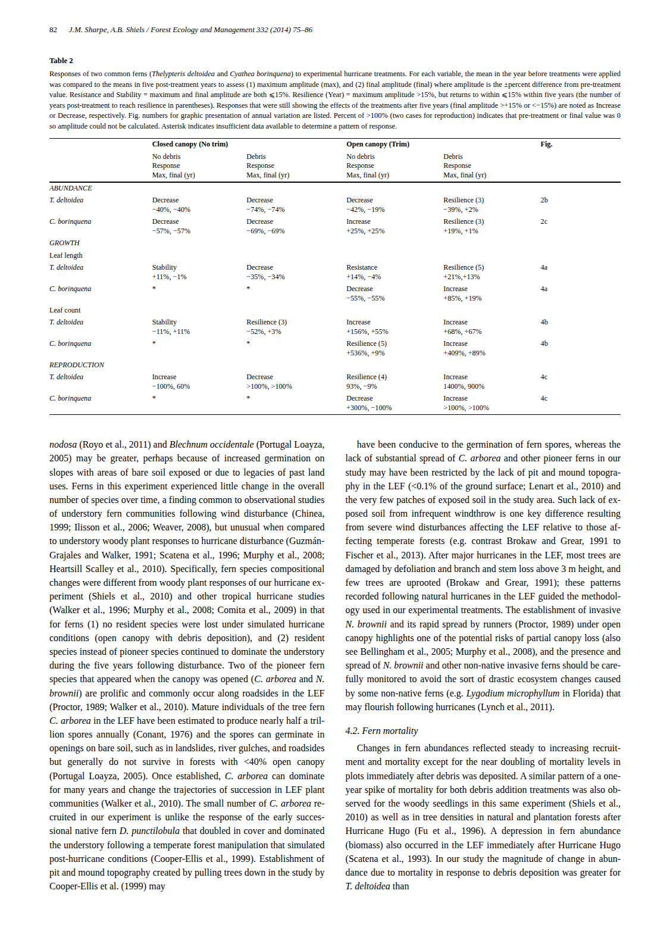82 J.M. Sharpe, A.B. Shiels / Forest Ecology and Management 332 (2014) 75–86
Table 2
Responses of two common ferns (Thelypteris deltoidea and Cyathea borinquena) to experimental hurricane treatments. For each variable, the mean in the year before treatments were applied was compared to the means in five post-treatment years to assess (1) maximum amplitude (max), and (2) final amplitude (final) where amplitude is the ±percent difference from pre-treatment value. Resistance and Stability = maximum and final amplitude are both ⩽15%. Resilience (Year) = maximum amplitude >15%, but returns to within ⩽15% within five years (the number of years post-treatment to reach resilience in parentheses). Responses that were still showing the effects of the treatments after five years (final amplitude >+15% or <−15%) are noted as Increase or Decrease, respectively. Fig. numbers for graphic presentation of annual variation are listed. Percent of >100% (two cases for reproduction) indicates that pre-treatment or final value was 0 so amplitude could not be calculated. Asterisk indicates insufficient data available to determine a pattern of response.
| | Closed canopy (No trim) | Open canopy (Trim) | Fig. |
| --- | --- | --- | --- |
| | No debris Response Max, final (yr) | Debris Response Max, final (yr) | No debris Response Max, final (yr) | Debris Response Max, final (yr) | |
| ABUNDANCE |
| T. deltoidea | Decrease −40%, −40% | Decrease −74%, −74% | Decrease −42%, −19% | Resilience (3) −39%, +2% | 2b |
| C. borinquena | Decrease −57%, −57% | Decrease −69%, −69% | Increase +25%, +25% | Resilience (3) +19%, +1% | 2c |
| GROWTH |
| Leaf length |
| T. deltoidea | Stability +11%, −1% | Decrease −35%, −34% | Resistance +14%, −4% | Resilience (5) +21%,+13% | 4a |
| C. borinquena | * | * | Decrease −55%, −55% | Increase +85%, +19% | 4a |
| Leaf count |
| T. deltoidea | Stability −11%, +11% | Resilience (3) −52%, +3% | Increase +156%, +55% | Increase +68%, +67% | 4b |
| C. borinquena | * | * | Resilience (5) +536%, +9% | Increase +409%, +89% | 4b |
| REPRODUCTION |
| T. deltoidea | Increase −100%, 60% | Decrease >100%, >100% | Resilience (4) 93%, −9% | Increase 1400%, 900% | 4c |
| C. borinquena | * | * | Decrease +300%, −100% | Increase >100%, >100% | 4c |
nodosa (Royo et al., 2011) and Blechnum occidentale (Portugal Loayza, 2005) may be greater, perhaps because of increased germination on slopes with areas of bare soil exposed or due to legacies of past land uses. Ferns in this experiment experienced little change in the overall number of species over time, a finding common to observational studies of understory fern communities following wind disturbance (Chinea, 1999; Ilisson et al., 2006; Weaver, 2008), but unusual when compared to understory woody plant responses to hurricane disturbance (Guzmán-Grajales and Walker, 1991; Scatena et al., 1996; Murphy et al., 2008; Heartsill Scalley et al., 2010). Specifically, fern species compositional changes were different from woody plant responses of our hurricane experiment (Shiels et al., 2010) and other tropical hurricane studies (Walker et al., 1996; Murphy et al., 2008; Comita et al., 2009) in that for ferns (1) no resident species were lost under simulated hurricane conditions (open canopy with debris deposition), and (2) resident species instead of pioneer species continued to dominate the understory during the five years following disturbance. Two of the pioneer fern species that appeared when the canopy was opened (C. arborea and N. brownii) are prolific and commonly occur along roadsides in the LEF (Proctor, 1989; Walker et al., 2010). Mature individuals of the tree fern C. arborea in the LEF have been estimated to produce nearly half a trillion spores annually (Conant, 1976) and the spores can germinate in openings on bare soil, such as in landslides, river gulches, and roadsides but generally do not survive in forests with <40% open canopy (Portugal Loayza, 2005). Once established, C. arborea can dominate for many years and change the trajectories of succession in LEF plant communities (Walker et al., 2010). The small number of C. arborea recruited in our experiment is unlike the response of the early successional native fern D. punctilobula that doubled in cover and dominated the understory following a temperate forest manipulation that simulated post-hurricane conditions (Cooper-Ellis et al., 1999). Establishment of pit and mound topography created by pulling trees down in the study by Cooper-Ellis et al. (1999) may
have been conducive to the germination of fern spores, whereas the lack of substantial spread of C. arborea and other pioneer ferns in our study may have been restricted by the lack of pit and mound topography in the LEF (<0.1% of the ground surface; Lenart et al., 2010) and the very few patches of exposed soil in the study area. Such lack of exposed soil from infrequent windthrow is one key difference resulting from severe wind disturbances affecting the LEF relative to those affecting temperate forests (e.g. contrast Brokaw and Grear, 1991 to Fischer et al., 2013). After major hurricanes in the LEF, most trees are damaged by defoliation and branch and stem loss above 3 m height, and few trees are uprooted (Brokaw and Grear, 1991); these patterns recorded following natural hurricanes in the LEF guided the methodology used in our experimental treatments. The establishment of invasive N. brownii and its rapid spread by runners (Proctor, 1989) under open canopy highlights one of the potential risks of partial canopy loss (also see Bellingham et al., 2005; Murphy et al., 2008), and the presence and spread of N. brownii and other non-native invasive ferns should be carefully monitored to avoid the sort of drastic ecosystem changes caused by some non-native ferns (e.g. Lygodium microphyllum in Florida) that may flourish following hurricanes (Lynch et al., 2011).
4.2. Fern mortality
Changes in fern abundances reflected steady to increasing recruitment and mortality except for the near doubling of mortality levels in plots immediately after debris was deposited. A similar pattern of a one-year spike of mortality for both debris addition treatments was also observed for the woody seedlings in this same experiment (Shiels et al., 2010) as well as in tree densities in natural and plantation forests after Hurricane Hugo (Fu et al., 1996). A depression in fern abundance (biomass) also occurred in the LEF immediately after Hurricane Hugo (Scatena et al., 1993). In our study the magnitude of change in abundance due to mortality in response to debris deposition was greater for T. deltoidea than